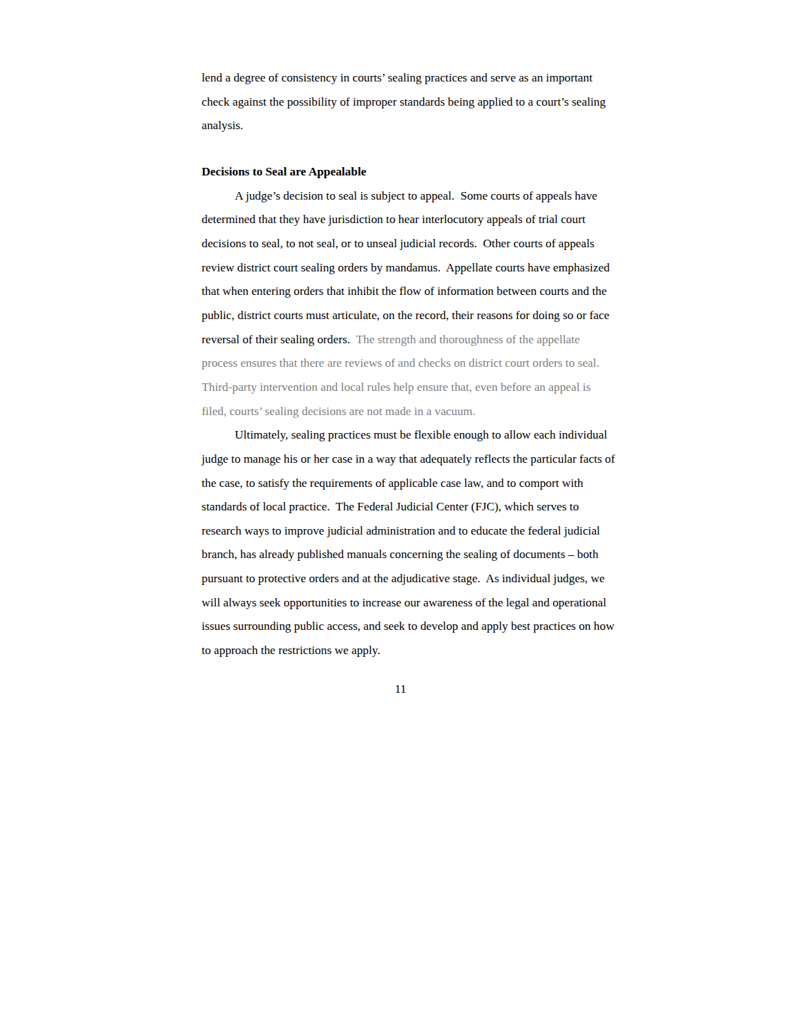lend a degree of consistency in courts’ sealing practices and serve as an important check against the possibility of improper standards being applied to a court’s sealing analysis.
Decisions to Seal are Appealable
A judge’s decision to seal is subject to appeal. Some courts of appeals have determined that they have jurisdiction to hear interlocutory appeals of trial court decisions to seal, to not seal, or to unseal judicial records. Other courts of appeals review district court sealing orders by mandamus. Appellate courts have emphasized that when entering orders that inhibit the flow of information between courts and the public, district courts must articulate, on the record, their reasons for doing so or face reversal of their sealing orders. The strength and thoroughness of the appellate process ensures that there are reviews of and checks on district court orders to seal. Third-party intervention and local rules help ensure that, even before an appeal is filed, courts’ sealing decisions are not made in a vacuum.
Ultimately, sealing practices must be flexible enough to allow each individual judge to manage his or her case in a way that adequately reflects the particular facts of the case, to satisfy the requirements of applicable case law, and to comport with standards of local practice. The Federal Judicial Center (FJC), which serves to research ways to improve judicial administration and to educate the federal judicial branch, has already published manuals concerning the sealing of documents – both pursuant to protective orders and at the adjudicative stage. As individual judges, we will always seek opportunities to increase our awareness of the legal and operational issues surrounding public access, and seek to develop and apply best practices on how to approach the restrictions we apply.
11